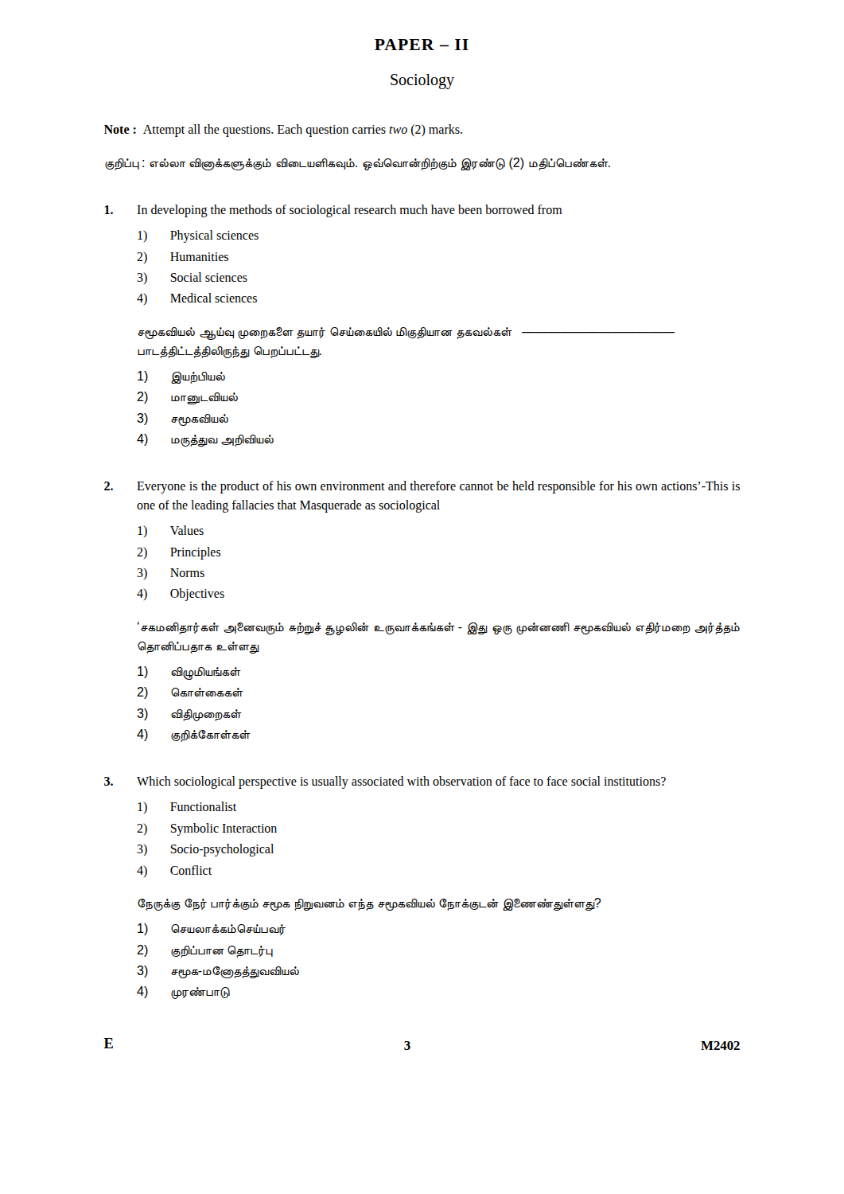PAPER – II
Sociology
Note : Attempt all the questions. Each question carries two (2) marks.
குறிப்பு : எல்லா வினாக்களுக்கும் விடையளிகவும். ஒவ்வொன்றிற்கும் இரண்டு (2) மதிப்பெண்கள்.
In developing the methods of sociological research much have been borrowed from
Physical sciences
Humanities
Social sciences
Medical sciences
சமூகவியல் ஆய்வு முறைகளை தயார் செய்கையில் மிகுதியான தகவல்கள் ————————————
பாடத்திட்டத்திலிருந்து பெறப்பட்டது.
இயற்பியல்
மானுடவியல்
சமூகவியல்
மருத்துவ அறிவியல்
Everyone is the product of his own environment and therefore cannot be held responsible for his own actions’-This is one of the leading fallacies that Masquerade as sociological
Values
Principles
Norms
Objectives
‘சகமனிதார்கள் அனைவரும் சுற்றுச் சூழலின் உருவாக்கங்கள் - இது ஒரு முன்னணி சமூகவியல் எதிர்மறை அர்த்தம் தொனிப்பதாக உள்ளது
விழுமியங்கள்
கொள்கைகள்
விதிமுறைகள்
குறிக்கோள்கள்
Which sociological perspective is usually associated with observation of face to face social institutions?
Functionalist
Symbolic Interaction
Socio-psychological
Conflict
நேருக்கு நேர் பார்க்கும் சமூக நிறுவனம் எந்த சமூகவியல் நோக்குடன் இணைண்துள்ளது?
செயலாக்கம்செய்பவர்
குறிப்பான தொடர்பு
சமூக-மனோதத்துவவியல்
முரண்பாடு
E
3
M2402